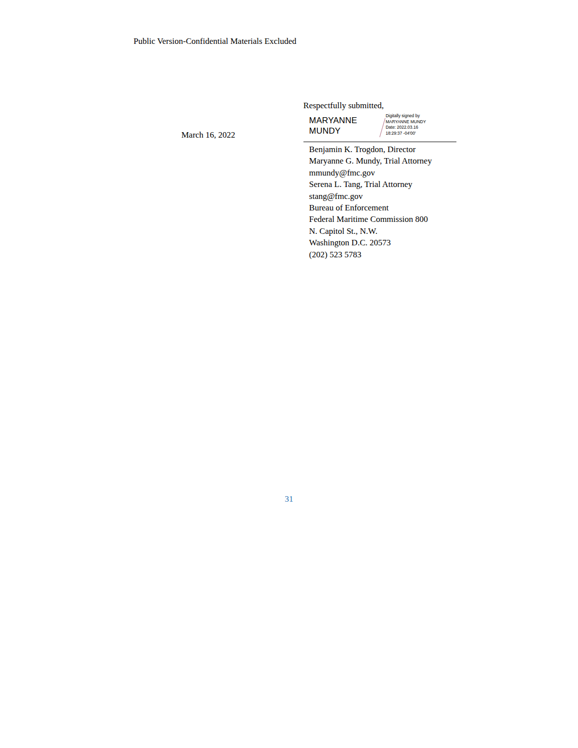Public Version-Confidential Materials Excluded
March 16, 2022
Respectfully submitted,
MARYANNE
MUNDY
Digitally signed by
MARYANNE MUNDY
Date: 2022.03.16
18:29:37 -04'00'
Benjamin K. Trogdon, Director
Maryanne G. Mundy, Trial Attorney
mmundy@fmc.gov
Serena L. Tang, Trial Attorney
stang@fmc.gov
Bureau of Enforcement
Federal Maritime Commission 800
N. Capitol St., N.W.
Washington D.C. 20573
(202) 523 5783
31